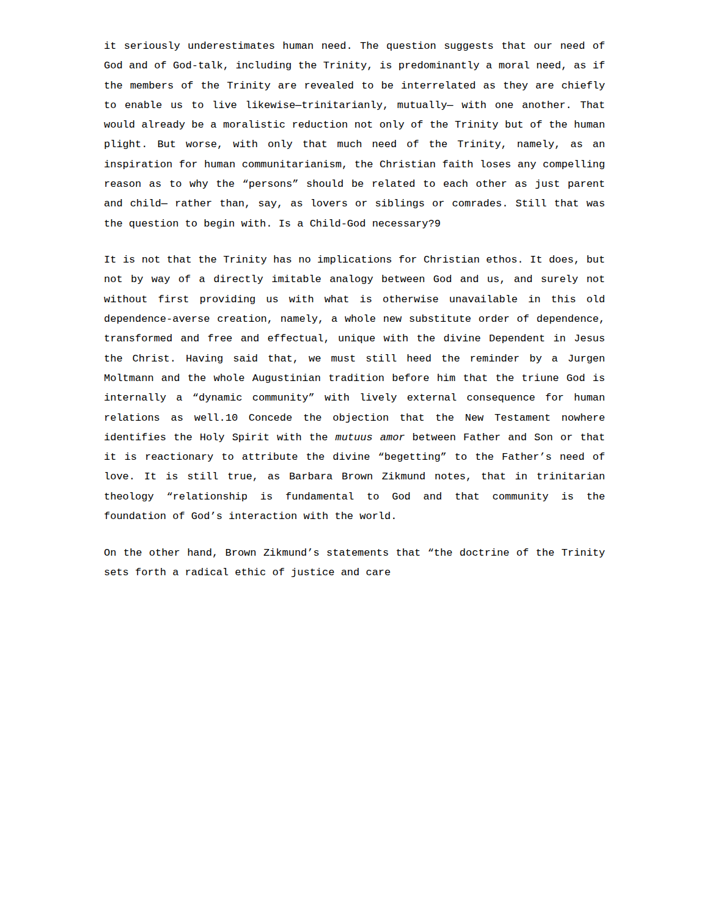it seriously underestimates human need. The question suggests that our need of God and of God-talk, including the Trinity, is predominantly a moral need, as if the members of the Trinity are revealed to be interrelated as they are chiefly to enable us to live likewise—trinitarianly, mutually— with one another. That would already be a moralistic reduction not only of the Trinity but of the human plight. But worse, with only that much need of the Trinity, namely, as an inspiration for human communitarianism, the Christian faith loses any compelling reason as to why the “persons” should be related to each other as just parent and child— rather than, say, as lovers or siblings or comrades. Still that was the question to begin with. Is a Child-God necessary?9
It is not that the Trinity has no implications for Christian ethos. It does, but not by way of a directly imitable analogy between God and us, and surely not without first providing us with what is otherwise unavailable in this old dependence-averse creation, namely, a whole new substitute order of dependence, transformed and free and effectual, unique with the divine Dependent in Jesus the Christ. Having said that, we must still heed the reminder by a Jurgen Moltmann and the whole Augustinian tradition before him that the triune God is internally a “dynamic community” with lively external consequence for human relations as well.10 Concede the objection that the New Testament nowhere identifies the Holy Spirit with the mutuus amor between Father and Son or that it is reactionary to attribute the divine “begetting” to the Father’s need of love. It is still true, as Barbara Brown Zikmund notes, that in trinitarian theology “relationship is fundamental to God and that community is the foundation of God’s interaction with the world.
On the other hand, Brown Zikmund’s statements that “the doctrine of the Trinity sets forth a radical ethic of justice and care